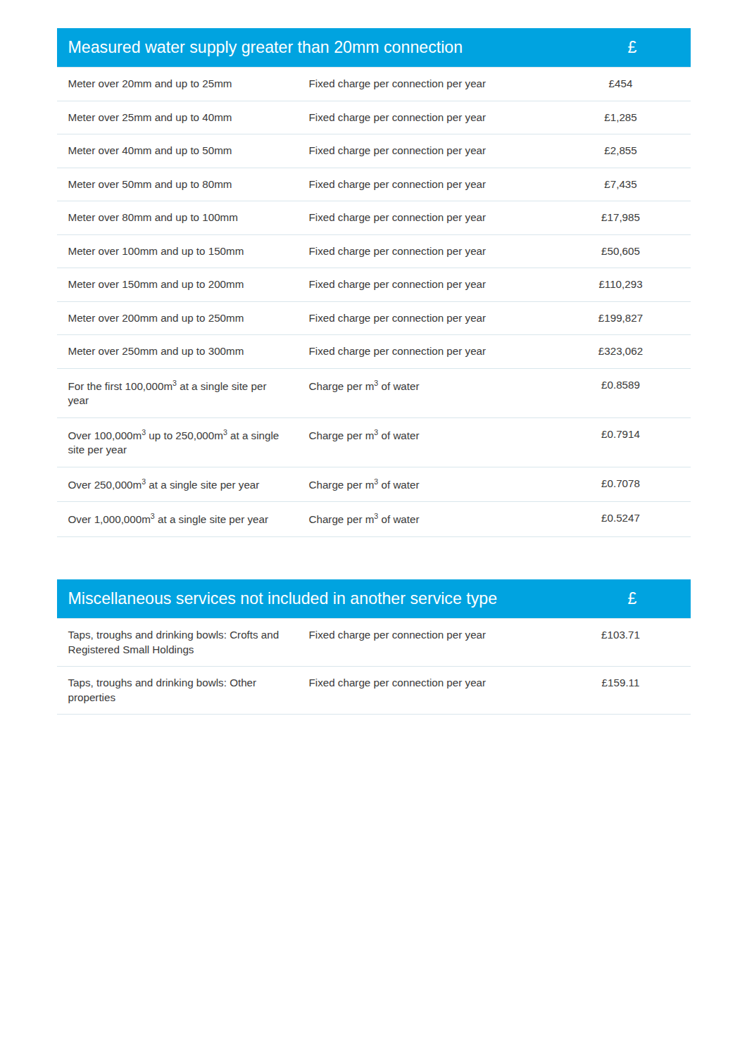Measured water supply greater than 20mm connection £
| Meter over 20mm and up to 25mm | Fixed charge per connection per year | £454 |
| Meter over 25mm and up to 40mm | Fixed charge per connection per year | £1,285 |
| Meter over 40mm and up to 50mm | Fixed charge per connection per year | £2,855 |
| Meter over 50mm and up to 80mm | Fixed charge per connection per year | £7,435 |
| Meter over 80mm and up to 100mm | Fixed charge per connection per year | £17,985 |
| Meter over 100mm and up to 150mm | Fixed charge per connection per year | £50,605 |
| Meter over 150mm and up to 200mm | Fixed charge per connection per year | £110,293 |
| Meter over 200mm and up to 250mm | Fixed charge per connection per year | £199,827 |
| Meter over 250mm and up to 300mm | Fixed charge per connection per year | £323,062 |
| For the first 100,000m 3 at a single site per year | Charge per m 3 of water | £0.8589 |
| Over 100,000m 3 up to 250,000m 3 at a single site per year | Charge per m 3 of water | £0.7914 |
| Over 250,000m 3 at a single site per year | Charge per m 3 of water | £0.7078 |
| Over 1,000,000m 3 at a single site per year | Charge per m 3 of water | £0.5247 |
Miscellaneous services not included in another service type £
| Taps, troughs and drinking bowls: Crofts and Registered Small Holdings | Fixed charge per connection per year | £103.71 |
| Taps, troughs and drinking bowls: Other properties | Fixed charge per connection per year | £159.11 |